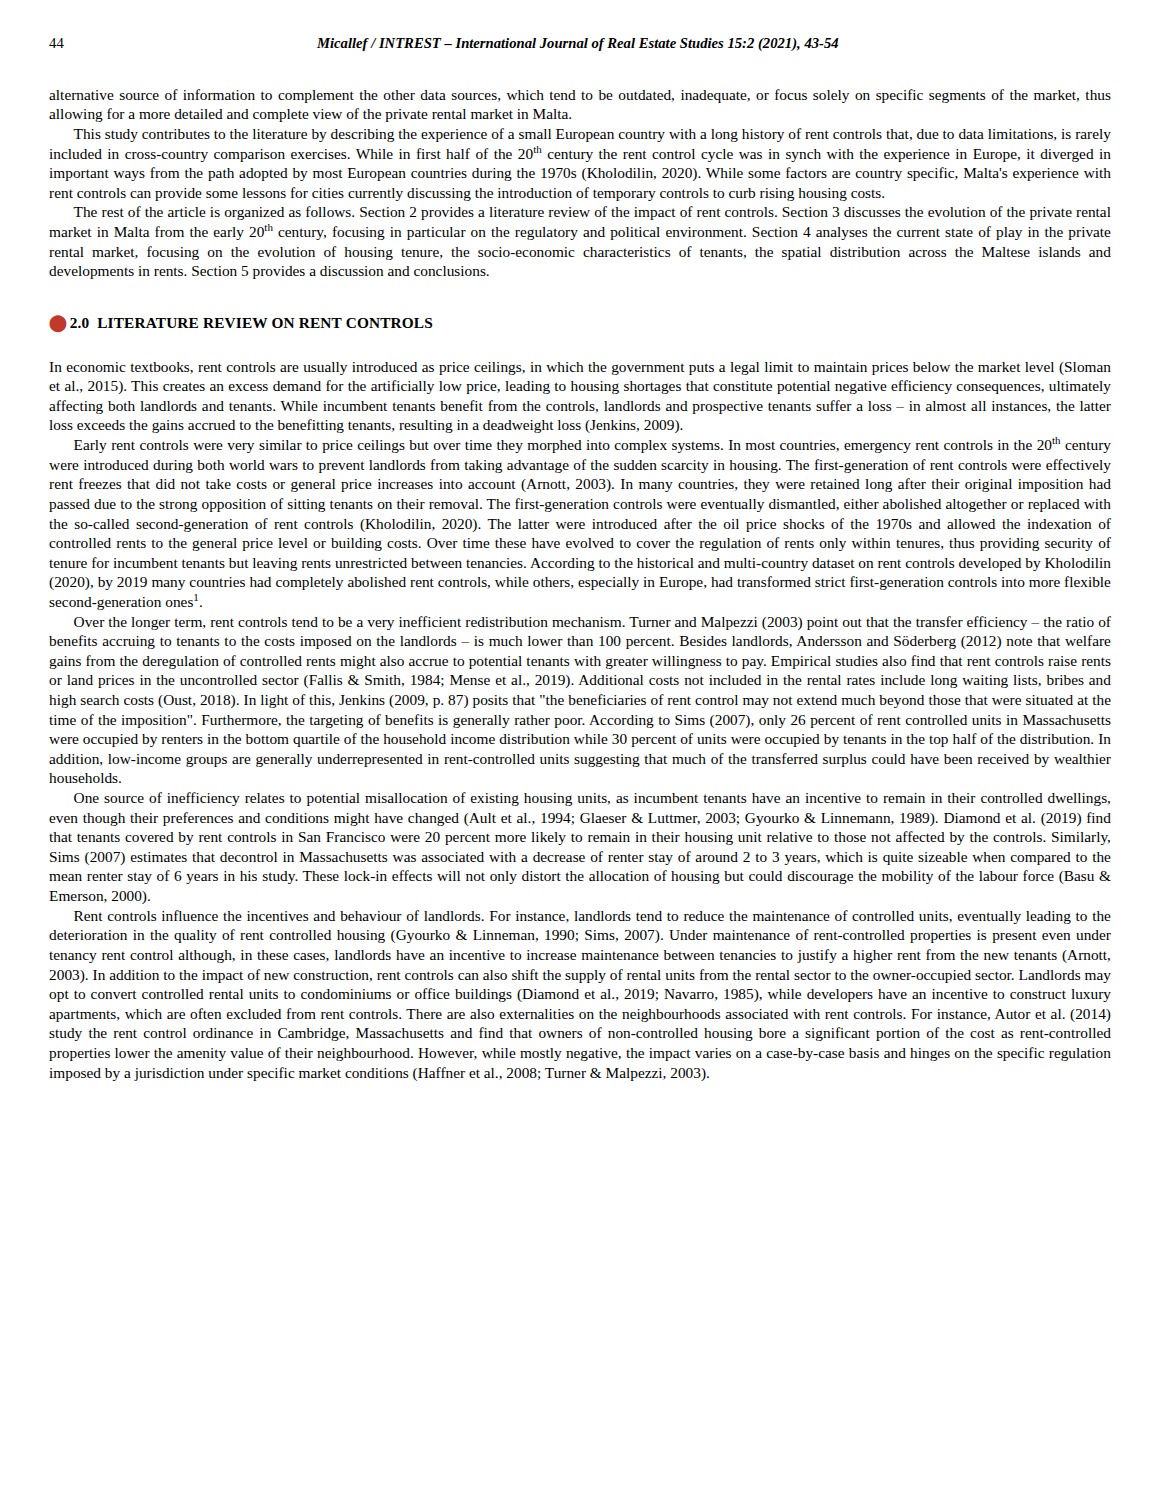44 Micallef / INTREST – International Journal of Real Estate Studies 15:2 (2021), 43-54
alternative source of information to complement the other data sources, which tend to be outdated, inadequate, or focus solely on specific segments of the market, thus allowing for a more detailed and complete view of the private rental market in Malta.
This study contributes to the literature by describing the experience of a small European country with a long history of rent controls that, due to data limitations, is rarely included in cross-country comparison exercises. While in first half of the 20th century the rent control cycle was in synch with the experience in Europe, it diverged in important ways from the path adopted by most European countries during the 1970s (Kholodilin, 2020). While some factors are country specific, Malta's experience with rent controls can provide some lessons for cities currently discussing the introduction of temporary controls to curb rising housing costs.
The rest of the article is organized as follows. Section 2 provides a literature review of the impact of rent controls. Section 3 discusses the evolution of the private rental market in Malta from the early 20th century, focusing in particular on the regulatory and political environment. Section 4 analyses the current state of play in the private rental market, focusing on the evolution of housing tenure, the socio-economic characteristics of tenants, the spatial distribution across the Maltese islands and developments in rents. Section 5 provides a discussion and conclusions.
⬤2.0 LITERATURE REVIEW ON RENT CONTROLS
In economic textbooks, rent controls are usually introduced as price ceilings, in which the government puts a legal limit to maintain prices below the market level (Sloman et al., 2015). This creates an excess demand for the artificially low price, leading to housing shortages that constitute potential negative efficiency consequences, ultimately affecting both landlords and tenants. While incumbent tenants benefit from the controls, landlords and prospective tenants suffer a loss – in almost all instances, the latter loss exceeds the gains accrued to the benefitting tenants, resulting in a deadweight loss (Jenkins, 2009).
Early rent controls were very similar to price ceilings but over time they morphed into complex systems. In most countries, emergency rent controls in the 20th century were introduced during both world wars to prevent landlords from taking advantage of the sudden scarcity in housing. The first-generation of rent controls were effectively rent freezes that did not take costs or general price increases into account (Arnott, 2003). In many countries, they were retained long after their original imposition had passed due to the strong opposition of sitting tenants on their removal. The first-generation controls were eventually dismantled, either abolished altogether or replaced with the so-called second-generation of rent controls (Kholodilin, 2020). The latter were introduced after the oil price shocks of the 1970s and allowed the indexation of controlled rents to the general price level or building costs. Over time these have evolved to cover the regulation of rents only within tenures, thus providing security of tenure for incumbent tenants but leaving rents unrestricted between tenancies. According to the historical and multi-country dataset on rent controls developed by Kholodilin (2020), by 2019 many countries had completely abolished rent controls, while others, especially in Europe, had transformed strict first-generation controls into more flexible second-generation ones1.
Over the longer term, rent controls tend to be a very inefficient redistribution mechanism. Turner and Malpezzi (2003) point out that the transfer efficiency – the ratio of benefits accruing to tenants to the costs imposed on the landlords – is much lower than 100 percent. Besides landlords, Andersson and Söderberg (2012) note that welfare gains from the deregulation of controlled rents might also accrue to potential tenants with greater willingness to pay. Empirical studies also find that rent controls raise rents or land prices in the uncontrolled sector (Fallis & Smith, 1984; Mense et al., 2019). Additional costs not included in the rental rates include long waiting lists, bribes and high search costs (Oust, 2018). In light of this, Jenkins (2009, p. 87) posits that "the beneficiaries of rent control may not extend much beyond those that were situated at the time of the imposition". Furthermore, the targeting of benefits is generally rather poor. According to Sims (2007), only 26 percent of rent controlled units in Massachusetts were occupied by renters in the bottom quartile of the household income distribution while 30 percent of units were occupied by tenants in the top half of the distribution. In addition, low-income groups are generally underrepresented in rent-controlled units suggesting that much of the transferred surplus could have been received by wealthier households.
One source of inefficiency relates to potential misallocation of existing housing units, as incumbent tenants have an incentive to remain in their controlled dwellings, even though their preferences and conditions might have changed (Ault et al., 1994; Glaeser & Luttmer, 2003; Gyourko & Linnemann, 1989). Diamond et al. (2019) find that tenants covered by rent controls in San Francisco were 20 percent more likely to remain in their housing unit relative to those not affected by the controls. Similarly, Sims (2007) estimates that decontrol in Massachusetts was associated with a decrease of renter stay of around 2 to 3 years, which is quite sizeable when compared to the mean renter stay of 6 years in his study. These lock-in effects will not only distort the allocation of housing but could discourage the mobility of the labour force (Basu & Emerson, 2000).
Rent controls influence the incentives and behaviour of landlords. For instance, landlords tend to reduce the maintenance of controlled units, eventually leading to the deterioration in the quality of rent controlled housing (Gyourko & Linneman, 1990; Sims, 2007). Under maintenance of rent-controlled properties is present even under tenancy rent control although, in these cases, landlords have an incentive to increase maintenance between tenancies to justify a higher rent from the new tenants (Arnott, 2003). In addition to the impact of new construction, rent controls can also shift the supply of rental units from the rental sector to the owner-occupied sector. Landlords may opt to convert controlled rental units to condominiums or office buildings (Diamond et al., 2019; Navarro, 1985), while developers have an incentive to construct luxury apartments, which are often excluded from rent controls. There are also externalities on the neighbourhoods associated with rent controls. For instance, Autor et al. (2014) study the rent control ordinance in Cambridge, Massachusetts and find that owners of non-controlled housing bore a significant portion of the cost as rent-controlled properties lower the amenity value of their neighbourhood. However, while mostly negative, the impact varies on a case-by-case basis and hinges on the specific regulation imposed by a jurisdiction under specific market conditions (Haffner et al., 2008; Turner & Malpezzi, 2003).